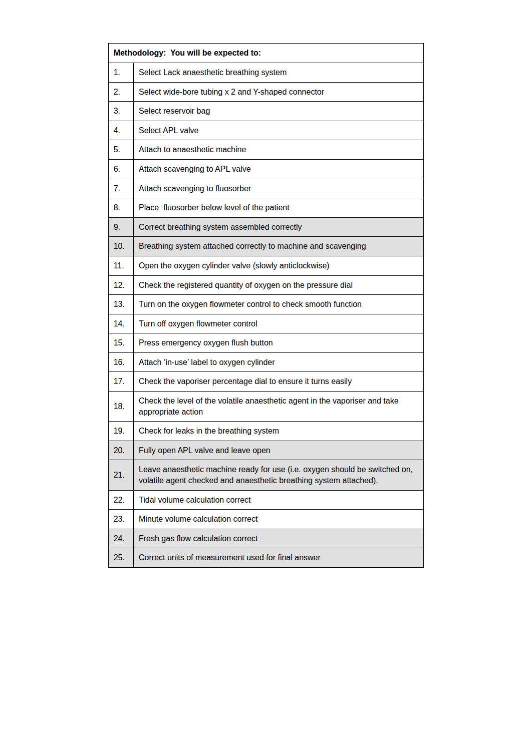| Methodology: You will be expected to: |
| --- |
| 1. | Select Lack anaesthetic breathing system |
| 2. | Select wide-bore tubing x 2 and Y-shaped connector |
| 3. | Select reservoir bag |
| 4. | Select APL valve |
| 5. | Attach to anaesthetic machine |
| 6. | Attach scavenging to APL valve |
| 7. | Attach scavenging to fluosorber |
| 8. | Place fluosorber below level of the patient |
| 9. | Correct breathing system assembled correctly |
| 10. | Breathing system attached correctly to machine and scavenging |
| 11. | Open the oxygen cylinder valve (slowly anticlockwise) |
| 12. | Check the registered quantity of oxygen on the pressure dial |
| 13. | Turn on the oxygen flowmeter control to check smooth function |
| 14. | Turn off oxygen flowmeter control |
| 15. | Press emergency oxygen flush button |
| 16. | Attach ‘in-use’ label to oxygen cylinder |
| 17. | Check the vaporiser percentage dial to ensure it turns easily |
| 18. | Check the level of the volatile anaesthetic agent in the vaporiser and take appropriate action |
| 19. | Check for leaks in the breathing system |
| 20. | Fully open APL valve and leave open |
| 21. | Leave anaesthetic machine ready for use (i.e. oxygen should be switched on, volatile agent checked and anaesthetic breathing system attached). |
| 22. | Tidal volume calculation correct |
| 23. | Minute volume calculation correct |
| 24. | Fresh gas flow calculation correct |
| 25. | Correct units of measurement used for final answer |